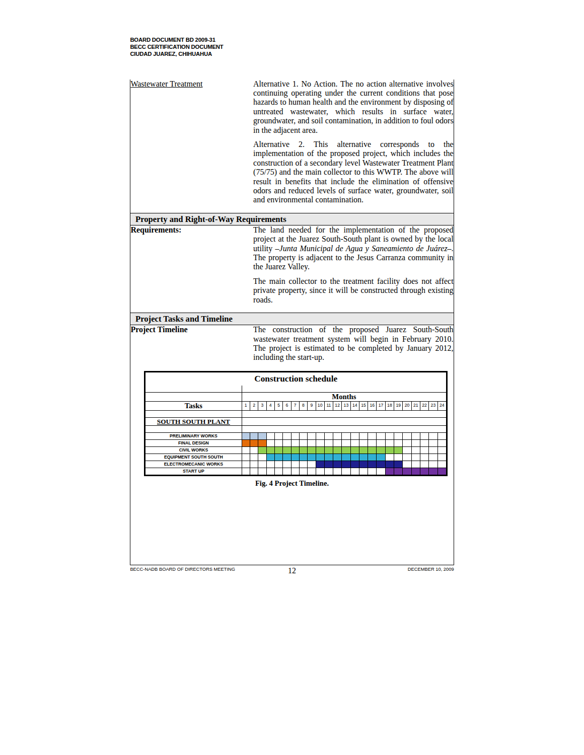BOARD DOCUMENT BD 2009-31
BECC CERTIFICATION DOCUMENT
CIUDAD JUAREZ, CHIHUAHUA
| Wastewater Treatment | Alternative 1. No Action. The no action alternative involves continuing operating under the current conditions that pose hazards to human health and the environment by disposing of untreated wastewater, which results in surface water, groundwater, and soil contamination, in addition to foul odors in the adjacent area. Alternative 2. This alternative corresponds to the implementation of the proposed project, which includes the construction of a secondary level Wastewater Treatment Plant (75/75) and the main collector to this WWTP. The above will result in benefits that include the elimination of offensive odors and reduced levels of surface water, groundwater, soil and environmental contamination. |
Property and Right-of-Way Requirements
| Requirements: | The land needed for the implementation of the proposed project at the Juarez South-South plant is owned by the local utility – Junta Municipal de Agua y Saneamiento de Juárez –. The property is adjacent to the Jesus Carranza community in the Juarez Valley. The main collector to the treatment facility does not affect private property, since it will be constructed through existing roads. |
Project Tasks and Timeline
| Project Timeline | The construction of the proposed Juarez South-South wastewater treatment system will begin in February 2010. The project is estimated to be completed by January 2012, including the start-up. |
Construction schedule
| | Months |
| Tasks | 1 | 2 | 3 | 4 | 5 | 6 | 7 | 8 | 9 | 10 | 11 | 12 | 13 | 14 | 15 | 16 | 17 | 18 | 19 | 20 | 21 | 22 | 23 | 24 |
| SOUTH SOUTH PLANT | |
| PRELIMINARY WORKS | | | | | | | | | | | | | | | | | | | | | | | | |
| FINAL DESIGN | | | | | | | | | | | | | | | | | | | | | | | | |
| CIVIL WORKS | | | | | | | | | | | | | | | | | | | | | | | | |
| EQUIPMENT SOUTH SOUTH | | | | | | | | | | | | | | | | | | | | | | | | |
| ELECTROMECANIC WORKS | | | | | | | | | | | | | | | | | | | | | | | | |
| START UP | | | | | | | | | | | | | | | | | | | | | | | | |
Fig. 4 Project Timeline.
12
BECC-NADB BOARD OF DIRECTORS MEETING DECEMBER 10, 2009